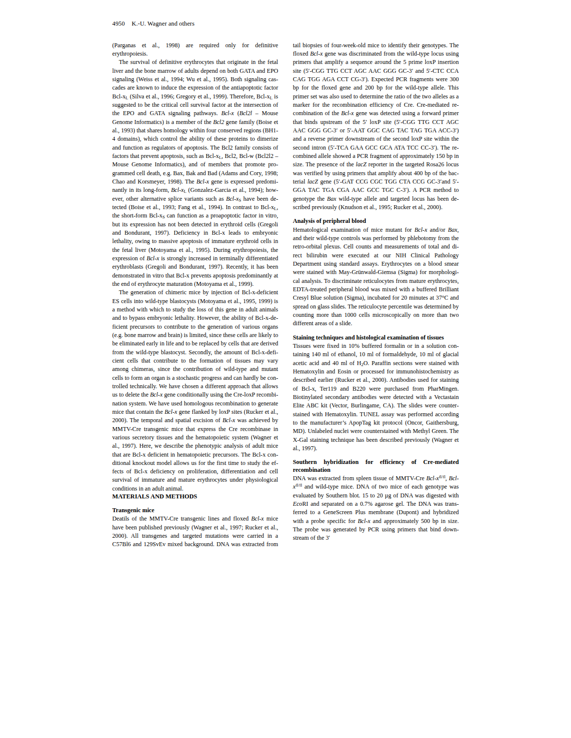4950 K.-U. Wagner and others
(Parganas et al., 1998) are required only for definitive erythropoiesis.
The survival of definitive erythrocytes that originate in the fetal liver and the bone marrow of adults depend on both GATA and EPO signaling (Weiss et al., 1994; Wu et al., 1995). Both signaling cascades are known to induce the expression of the antiapoptotic factor Bcl-xL (Silva et al., 1996; Gregory et al., 1999). Therefore, Bcl-xL is suggested to be the critical cell survival factor at the intersection of the EPO and GATA signaling pathways. Bcl-x (Bcl2l – Mouse Genome Informatics) is a member of the Bcl2 gene family (Boise et al., 1993) that shares homology within four conserved regions (BH1-4 domains), which control the ability of these proteins to dimerize and function as regulators of apoptosis. The Bcl2 family consists of factors that prevent apoptosis, such as Bcl-xL, Bcl2, Bcl-w (Bcl2l2 – Mouse Genome Informatics), and of members that promote programmed cell death, e.g. Bax, Bak and Bad (Adams and Cory, 1998; Chao and Korsmeyer, 1998). The Bcl-x gene is expressed predominantly in its long-form, Bcl-xL (Gonzalez-Garcia et al., 1994); however, other alternative splice variants such as Bcl-xS have been detected (Boise et al., 1993; Fang et al., 1994). In contrast to Bcl-xL, the short-form Bcl-xS can function as a proapoptotic factor in vitro, but its expression has not been detected in erythroid cells (Gregoli and Bondurant, 1997). Deficiency in Bcl-x leads to embryonic lethality, owing to massive apoptosis of immature erythroid cells in the fetal liver (Motoyama et al., 1995). During erythropoiesis, the expression of Bcl-x is strongly increased in terminally differentiated erythroblasts (Gregoli and Bondurant, 1997). Recently, it has been demonstrated in vitro that Bcl-x prevents apoptosis predominantly at the end of erythrocyte maturation (Motoyama et al., 1999).
The generation of chimeric mice by injection of Bcl-x-deficient ES cells into wild-type blastocysts (Motoyama et al., 1995, 1999) is a method with which to study the loss of this gene in adult animals and to bypass embryonic lethality. However, the ability of Bcl-x-deficient precursors to contribute to the generation of various organs (e.g. bone marrow and brain) is limited, since these cells are likely to be eliminated early in life and to be replaced by cells that are derived from the wild-type blastocyst. Secondly, the amount of Bcl-x-deficient cells that contribute to the formation of tissues may vary among chimeras, since the contribution of wild-type and mutant cells to form an organ is a stochastic progress and can hardly be controlled technically. We have chosen a different approach that allows us to delete the Bcl-x gene conditionally using the Cre-loxP recombination system. We have used homologous recombination to generate mice that contain the Bcl-x gene flanked by loxP sites (Rucker et al., 2000). The temporal and spatial excision of Bcl-x was achieved by MMTV-Cre transgenic mice that express the Cre recombinase in various secretory tissues and the hematopoietic system (Wagner et al., 1997). Here, we describe the phenotypic analysis of adult mice that are Bcl-x deficient in hematopoietic precursors. The Bcl-x conditional knockout model allows us for the first time to study the effects of Bcl-x deficiency on proliferation, differentiation and cell survival of immature and mature erythrocytes under physiological conditions in an adult animal.
MATERIALS AND METHODS
Transgenic mice
Deatils of the MMTV-Cre transgenic lines and floxed Bcl-x mice have been published previously (Wagner et al., 1997; Rucker et al., 2000). All transgenes and targeted mutations were carried in a C57Bl6 and 129SvEv mixed background. DNA was extracted from tail biopsies of four-week-old mice to identify their genotypes. The floxed Bcl-x gene was discriminated from the wild-type locus using primers that amplify a sequence around the 5 prime loxP insertion site (5′-CGG TTG CCT AGC AAC GGG GC-3′ and 5′-CTC CCA CAG TGG AGA CCT CG-3′). Expected PCR fragments were 300 bp for the floxed gene and 200 bp for the wild-type allele. This primer set was also used to determine the ratio of the two alleles as a marker for the recombination efficiency of Cre. Cre-mediated recombination of the Bcl-x gene was detected using a forward primer that binds upstream of the 5′ loxP site (5′-CGG TTG CCT AGC AAC GGG GC-3′ or 5′-AAT GGC CAG TAC TAG TGA ACC-3′) and a reverse primer downstream of the second loxP site within the second intron (5′-TCA GAA GCC GCA ATA TCC CC-3′). The recombined allele showed a PCR fragment of approximately 150 bp in size. The presence of the lacZ reporter in the targeted Rosa26 locus was verified by using primers that amplify about 400 bp of the bacterial lacZ gene (5′-GAT CCG CGC TGG CTA CCG GC-3′and 5′-GGA TAC TGA CGA AAC GCC TGC C-3′). A PCR method to genotype the Bax wild-type allele and targeted locus has been described previously (Knudson et al., 1995; Rucker et al., 2000).
Analysis of peripheral blood
Hematological examination of mice mutant for Bcl-x and/or Bax, and their wild-type controls was performed by phlebotomy from the retro-orbital plexus. Cell counts and measurements of total and direct bilirubin were executed at our NIH Clinical Pathology Department using standard assays. Erythrocytes on a blood smear were stained with May-Grünwald-Giemsa (Sigma) for morphological analysis. To discriminate reticulocytes from mature erythrocytes, EDTA-treated peripheral blood was mixed with a buffered Brilliant Cresyl Blue solution (Sigma), incubated for 20 minutes at 37°C and spread on glass slides. The reticulocyte percentile was determined by counting more than 1000 cells microscopically on more than two different areas of a slide.
Staining techniques and histological examination of tissues
Tissues were fixed in 10% buffered formalin or in a solution containing 140 ml of ethanol, 10 ml of formaldehyde, 10 ml of glacial acetic acid and 40 ml of H2O. Paraffin sections were stained with Hematoxylin and Eosin or processed for immunohistochemistry as described earlier (Rucker et al., 2000). Antibodies used for staining of Bcl-x, Ter119 and B220 were purchased from PharMingen. Biotinylated secondary antibodies were detected with a Vectastain Elite ABC kit (Vector, Burlingame, CA). The slides were counterstained with Hematoxylin. TUNEL assay was performed according to the manufacturer’s ApopTag kit protocol (Oncor, Gaithersburg, MD). Unlabeled nuclei were counterstained with Methyl Green. The X-Gal staining technique has been described previously (Wagner et al., 1997).
Southern hybridization for efficiency of Cre-mediated recombination
DNA was extracted from spleen tissue of MMTV-Cre Bcl-xfl/fl, Bcl-xfl/fl and wild-type mice. DNA of two mice of each genotype was evaluated by Southern blot. 15 to 20 µg of DNA was digested with Eco RI and separated on a 0.7% agarose gel. The DNA was transferred to a GeneScreen Plus membrane (Dupont) and hybridized with a probe specific for Bcl-x and approximately 500 bp in size. The probe was generated by PCR using primers that bind downstream of the 3′